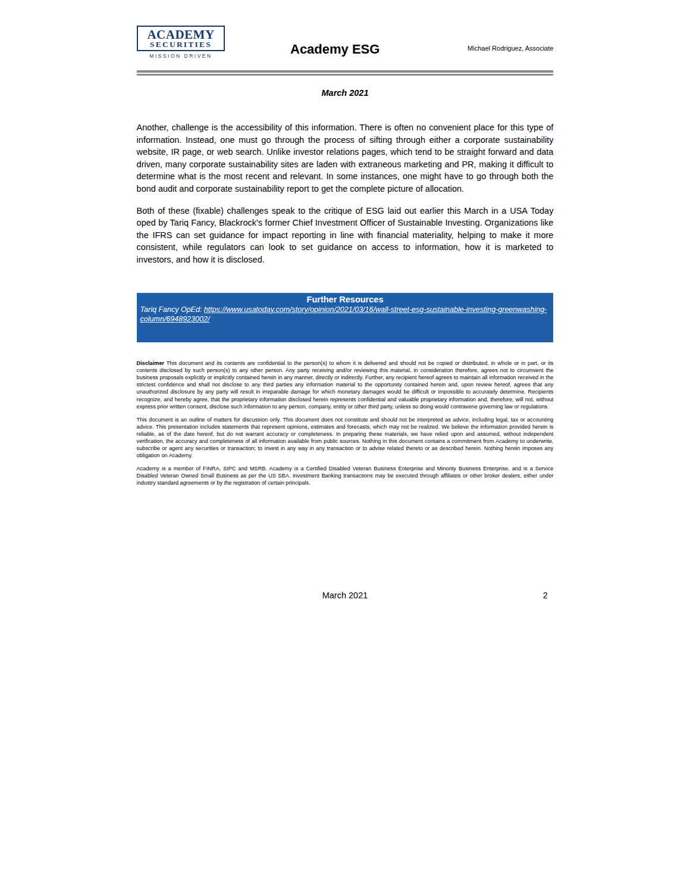ACADEMY SECURITIES
MISSION DRIVEN
Academy ESG
Michael Rodriguez, Associate
March 2021
Another, challenge is the accessibility of this information. There is often no convenient place for this type of information. Instead, one must go through the process of sifting through either a corporate sustainability website, IR page, or web search. Unlike investor relations pages, which tend to be straight forward and data driven, many corporate sustainability sites are laden with extraneous marketing and PR, making it difficult to determine what is the most recent and relevant. In some instances, one might have to go through both the bond audit and corporate sustainability report to get the complete picture of allocation.
Both of these (fixable) challenges speak to the critique of ESG laid out earlier this March in a USA Today oped by Tariq Fancy, Blackrock's former Chief Investment Officer of Sustainable Investing. Organizations like the IFRS can set guidance for impact reporting in line with financial materiality, helping to make it more consistent, while regulators can look to set guidance on access to information, how it is marketed to investors, and how it is disclosed.
Further Resources
Tariq Fancy OpEd: https://www.usatoday.com/story/opinion/2021/03/16/wall-street-esg-sustainable-investing-greenwashing-column/6948923002/
Disclaimer This document and its contents are confidential to the person(s) to whom it is delivered and should not be copied or distributed, in whole or in part, or its contents disclosed by such person(s) to any other person. Any party receiving and/or reviewing this material, in consideration therefore, agrees not to circumvent the business proposals explicitly or implicitly contained herein in any manner, directly or indirectly. Further, any recipient hereof agrees to maintain all information received in the strictest confidence and shall not disclose to any third parties any information material to the opportunity contained herein and, upon review hereof, agrees that any unauthorized disclosure by any party will result in irreparable damage for which monetary damages would be difficult or impossible to accurately determine. Recipients recognize, and hereby agree, that the proprietary information disclosed herein represents confidential and valuable proprietary information and, therefore, will not, without express prior written consent, disclose such information to any person, company, entity or other third party, unless so doing would contravene governing law or regulations.
This document is an outline of matters for discussion only. This document does not constitute and should not be interpreted as advice, including legal, tax or accounting advice. This presentation includes statements that represent opinions, estimates and forecasts, which may not be realized. We believe the information provided herein is reliable, as of the date hereof, but do not warrant accuracy or completeness. In preparing these materials, we have relied upon and assumed, without independent verification, the accuracy and completeness of all information available from public sources. Nothing in this document contains a commitment from Academy to underwrite, subscribe or agent any securities or transaction; to invest in any way in any transaction or to advise related thereto or as described herein. Nothing herein imposes any obligation on Academy.
Academy is a member of FINRA, SIPC and MSRB. Academy is a Certified Disabled Veteran Business Enterprise and Minority Business Enterprise, and is a Service Disabled Veteran Owned Small Business as per the US SBA. Investment Banking transactions may be executed through affiliates or other broker dealers, either under industry standard agreements or by the registration of certain principals.
March 2021 2